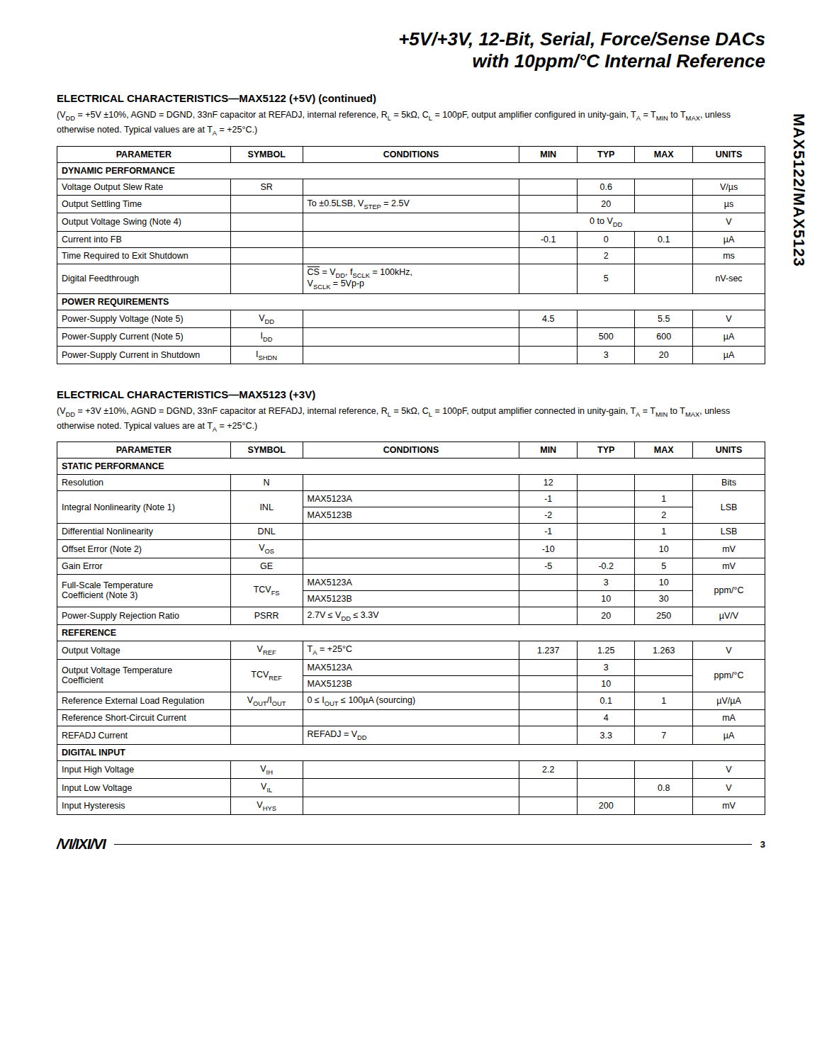MAX5122/MAX5123
+5V/+3V, 12-Bit, Serial, Force/Sense DACs
with 10ppm/°C Internal Reference
ELECTRICAL CHARACTERISTICS—MAX5122 (+5V) (continued)
(VDD = +5V ±10%, AGND = DGND, 33nF capacitor at REFADJ, internal reference, RL = 5kΩ, CL = 100pF, output amplifier configured in unity-gain, TA = TMIN to TMAX, unless otherwise noted. Typical values are at TA = +25°C.)
| PARAMETER | SYMBOL | CONDITIONS | MIN | TYP | MAX | UNITS |
| --- | --- | --- | --- | --- | --- | --- |
| DYNAMIC PERFORMANCE |
| Voltage Output Slew Rate | SR | | | 0.6 | | V/µs |
| Output Settling Time | | To ±0.5LSB, V STEP = 2.5V | | 20 | | µs |
| Output Voltage Swing (Note 4) | | | 0 to V DD | V |
| Current into FB | | | -0.1 | 0 | 0.1 | µA |
| Time Required to Exit Shutdown | | | | 2 | | ms |
| Digital Feedthrough | | CS = V DD , f SCLK = 100kHz, V SCLK = 5Vp-p | | 5 | | nV-sec |
| POWER REQUIREMENTS |
| Power-Supply Voltage (Note 5) | V DD | | 4.5 | | 5.5 | V |
| Power-Supply Current (Note 5) | I DD | | | 500 | 600 | µA |
| Power-Supply Current in Shutdown | I SHDN | | | 3 | 20 | µA |
ELECTRICAL CHARACTERISTICS—MAX5123 (+3V)
(VDD = +3V ±10%, AGND = DGND, 33nF capacitor at REFADJ, internal reference, RL = 5kΩ, CL = 100pF, output amplifier connected in unity-gain, TA = TMIN to TMAX, unless otherwise noted. Typical values are at TA = +25°C.)
| PARAMETER | SYMBOL | CONDITIONS | MIN | TYP | MAX | UNITS |
| --- | --- | --- | --- | --- | --- | --- |
| STATIC PERFORMANCE |
| Resolution | N | | 12 | | | Bits |
| Integral Nonlinearity (Note 1) | INL | MAX5123A | -1 | | 1 | LSB |
| MAX5123B | -2 | | 2 |
| Differential Nonlinearity | DNL | | -1 | | 1 | LSB |
| Offset Error (Note 2) | V OS | | -10 | | 10 | mV |
| Gain Error | GE | | -5 | -0.2 | 5 | mV |
| Full-Scale Temperature Coefficient (Note 3) | TCV FS | MAX5123A | | 3 | 10 | ppm/°C |
| MAX5123B | | 10 | 30 |
| Power-Supply Rejection Ratio | PSRR | 2.7V ≤ V DD ≤ 3.3V | | 20 | 250 | µV/V |
| REFERENCE |
| Output Voltage | V REF | T A = +25°C | 1.237 | 1.25 | 1.263 | V |
| Output Voltage Temperature Coefficient | TCV REF | MAX5123A | | 3 | | ppm/°C |
| MAX5123B | | 10 | |
| Reference External Load Regulation | V OUT /I OUT | 0 ≤ I OUT ≤ 100µA (sourcing) | | 0.1 | 1 | µV/µA |
| Reference Short-Circuit Current | | | | 4 | | mA |
| REFADJ Current | | REFADJ = V DD | | 3.3 | 7 | µA |
| DIGITAL INPUT |
| Input High Voltage | V IH | | 2.2 | | | V |
| Input Low Voltage | V IL | | | | 0.8 | V |
| Input Hysteresis | V HYS | | | 200 | | mV |
/VI/IXI/VI 3